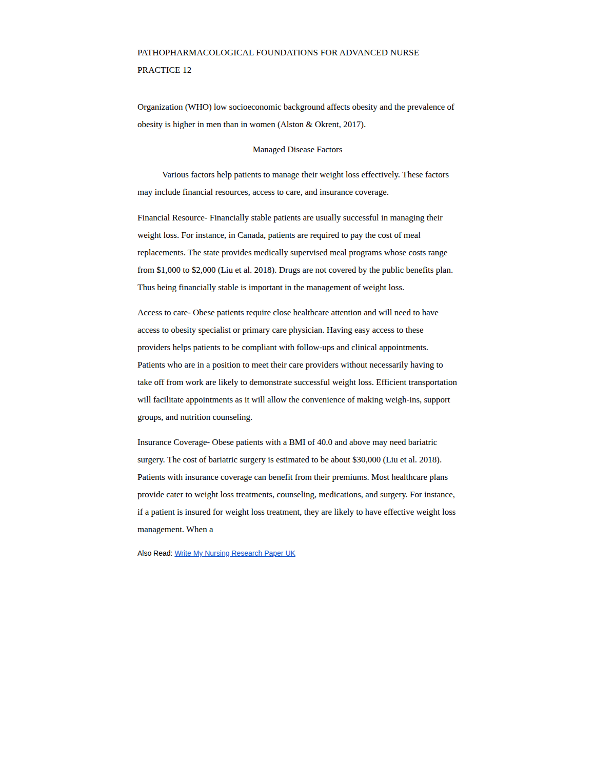PATHOPHARMACOLOGICAL FOUNDATIONS FOR ADVANCED NURSE PRACTICE 12
Organization (WHO) low socioeconomic background affects obesity and the prevalence of obesity is higher in men than in women (Alston & Okrent, 2017).
Managed Disease Factors
Various factors help patients to manage their weight loss effectively. These factors may include financial resources, access to care, and insurance coverage.
Financial Resource- Financially stable patients are usually successful in managing their weight loss. For instance, in Canada, patients are required to pay the cost of meal replacements. The state provides medically supervised meal programs whose costs range from $1,000 to $2,000 (Liu et al. 2018). Drugs are not covered by the public benefits plan. Thus being financially stable is important in the management of weight loss.
Access to care- Obese patients require close healthcare attention and will need to have access to obesity specialist or primary care physician. Having easy access to these providers helps patients to be compliant with follow-ups and clinical appointments. Patients who are in a position to meet their care providers without necessarily having to take off from work are likely to demonstrate successful weight loss. Efficient transportation will facilitate appointments as it will allow the convenience of making weigh-ins, support groups, and nutrition counseling.
Insurance Coverage- Obese patients with a BMI of 40.0 and above may need bariatric surgery. The cost of bariatric surgery is estimated to be about $30,000 (Liu et al. 2018). Patients with insurance coverage can benefit from their premiums. Most healthcare plans provide cater to weight loss treatments, counseling, medications, and surgery. For instance, if a patient is insured for weight loss treatment, they are likely to have effective weight loss management. When a
Also Read: Write My Nursing Research Paper UK